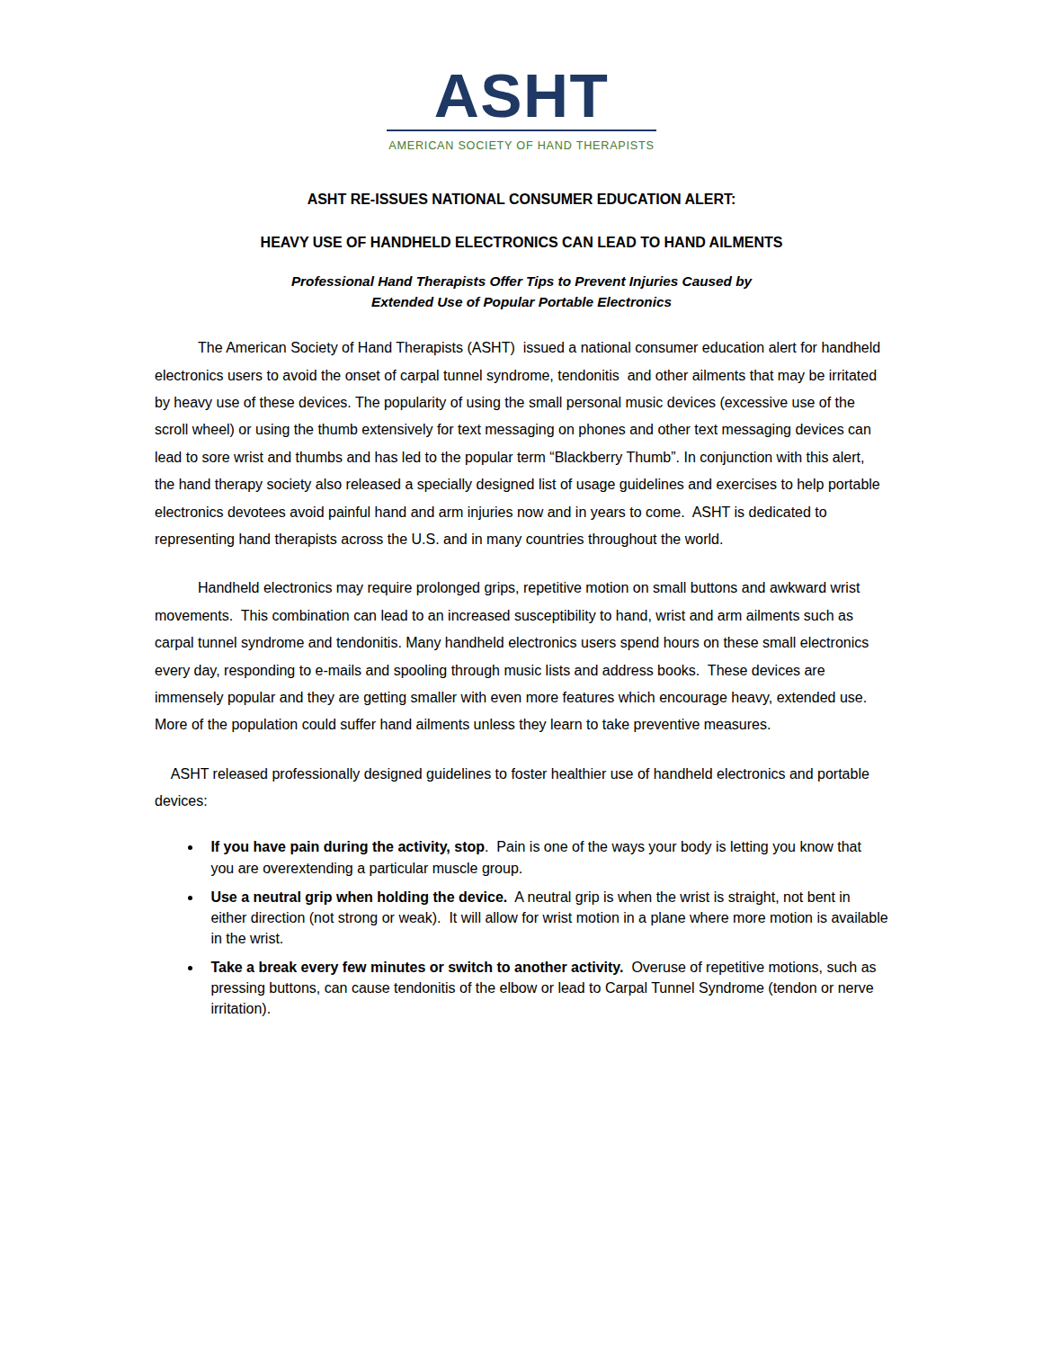ASHT
AMERICAN SOCIETY OF HAND THERAPISTS
ASHT RE-ISSUES NATIONAL CONSUMER EDUCATION ALERT:
HEAVY USE OF HANDHELD ELECTRONICS CAN LEAD TO HAND AILMENTS
Professional Hand Therapists Offer Tips to Prevent Injuries Caused by
Extended Use of Popular Portable Electronics
The American Society of Hand Therapists (ASHT) issued a national consumer education alert for handheld electronics users to avoid the onset of carpal tunnel syndrome, tendonitis and other ailments that may be irritated by heavy use of these devices. The popularity of using the small personal music devices (excessive use of the scroll wheel) or using the thumb extensively for text messaging on phones and other text messaging devices can lead to sore wrist and thumbs and has led to the popular term “Blackberry Thumb”. In conjunction with this alert, the hand therapy society also released a specially designed list of usage guidelines and exercises to help portable electronics devotees avoid painful hand and arm injuries now and in years to come. ASHT is dedicated to representing hand therapists across the U.S. and in many countries throughout the world.
Handheld electronics may require prolonged grips, repetitive motion on small buttons and awkward wrist movements. This combination can lead to an increased susceptibility to hand, wrist and arm ailments such as carpal tunnel syndrome and tendonitis. Many handheld electronics users spend hours on these small electronics every day, responding to e-mails and spooling through music lists and address books. These devices are immensely popular and they are getting smaller with even more features which encourage heavy, extended use. More of the population could suffer hand ailments unless they learn to take preventive measures.
ASHT released professionally designed guidelines to foster healthier use of handheld electronics and portable devices:
If you have pain during the activity, stop. Pain is one of the ways your body is letting you know that you are overextending a particular muscle group.
Use a neutral grip when holding the device. A neutral grip is when the wrist is straight, not bent in either direction (not strong or weak). It will allow for wrist motion in a plane where more motion is available in the wrist.
Take a break every few minutes or switch to another activity. Overuse of repetitive motions, such as pressing buttons, can cause tendonitis of the elbow or lead to Carpal Tunnel Syndrome (tendon or nerve irritation).